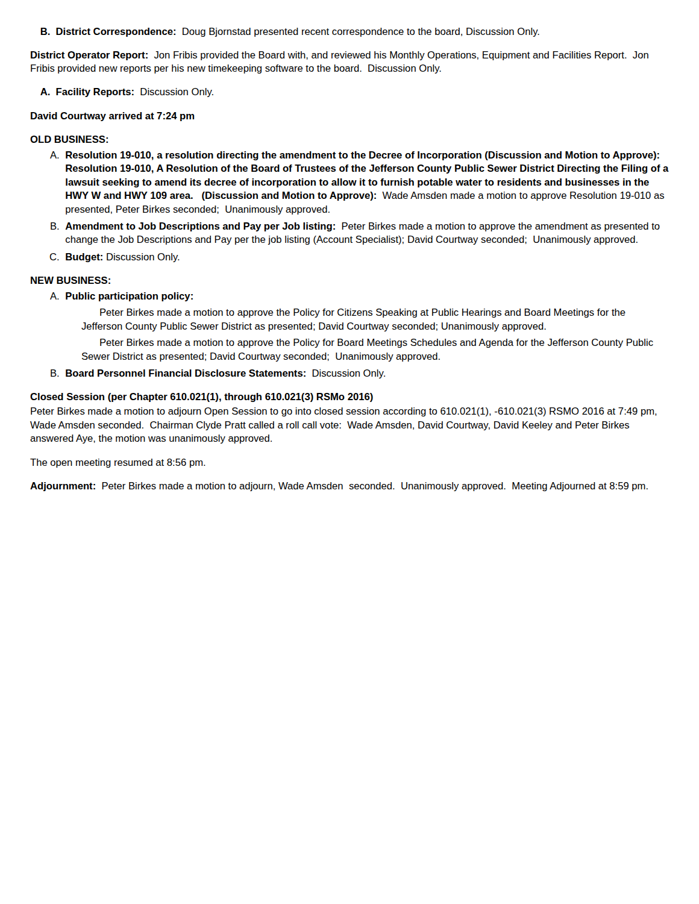B. District Correspondence: Doug Bjornstad presented recent correspondence to the board, Discussion Only.
District Operator Report: Jon Fribis provided the Board with, and reviewed his Monthly Operations, Equipment and Facilities Report. Jon Fribis provided new reports per his new timekeeping software to the board. Discussion Only.
A. Facility Reports: Discussion Only.
David Courtway arrived at 7:24 pm
OLD BUSINESS:
Resolution 19-010, a resolution directing the amendment to the Decree of Incorporation (Discussion and Motion to Approve): Resolution 19-010, A Resolution of the Board of Trustees of the Jefferson County Public Sewer District Directing the Filing of a lawsuit seeking to amend its decree of incorporation to allow it to furnish potable water to residents and businesses in the HWY W and HWY 109 area. (Discussion and Motion to Approve): Wade Amsden made a motion to approve Resolution 19-010 as presented, Peter Birkes seconded; Unanimously approved.
Amendment to Job Descriptions and Pay per Job listing: Peter Birkes made a motion to approve the amendment as presented to change the Job Descriptions and Pay per the job listing (Account Specialist); David Courtway seconded; Unanimously approved.
Budget: Discussion Only.
NEW BUSINESS:
Public participation policy:
Peter Birkes made a motion to approve the Policy for Citizens Speaking at Public Hearings and Board Meetings for the Jefferson County Public Sewer District as presented; David Courtway seconded; Unanimously approved.
Peter Birkes made a motion to approve the Policy for Board Meetings Schedules and Agenda for the Jefferson County Public Sewer District as presented; David Courtway seconded; Unanimously approved.
Board Personnel Financial Disclosure Statements: Discussion Only.
Closed Session (per Chapter 610.021(1), through 610.021(3) RSMo 2016)
Peter Birkes made a motion to adjourn Open Session to go into closed session according to 610.021(1), -610.021(3) RSMO 2016 at 7:49 pm, Wade Amsden seconded. Chairman Clyde Pratt called a roll call vote: Wade Amsden, David Courtway, David Keeley and Peter Birkes answered Aye, the motion was unanimously approved.
The open meeting resumed at 8:56 pm.
Adjournment: Peter Birkes made a motion to adjourn, Wade Amsden seconded. Unanimously approved. Meeting Adjourned at 8:59 pm.